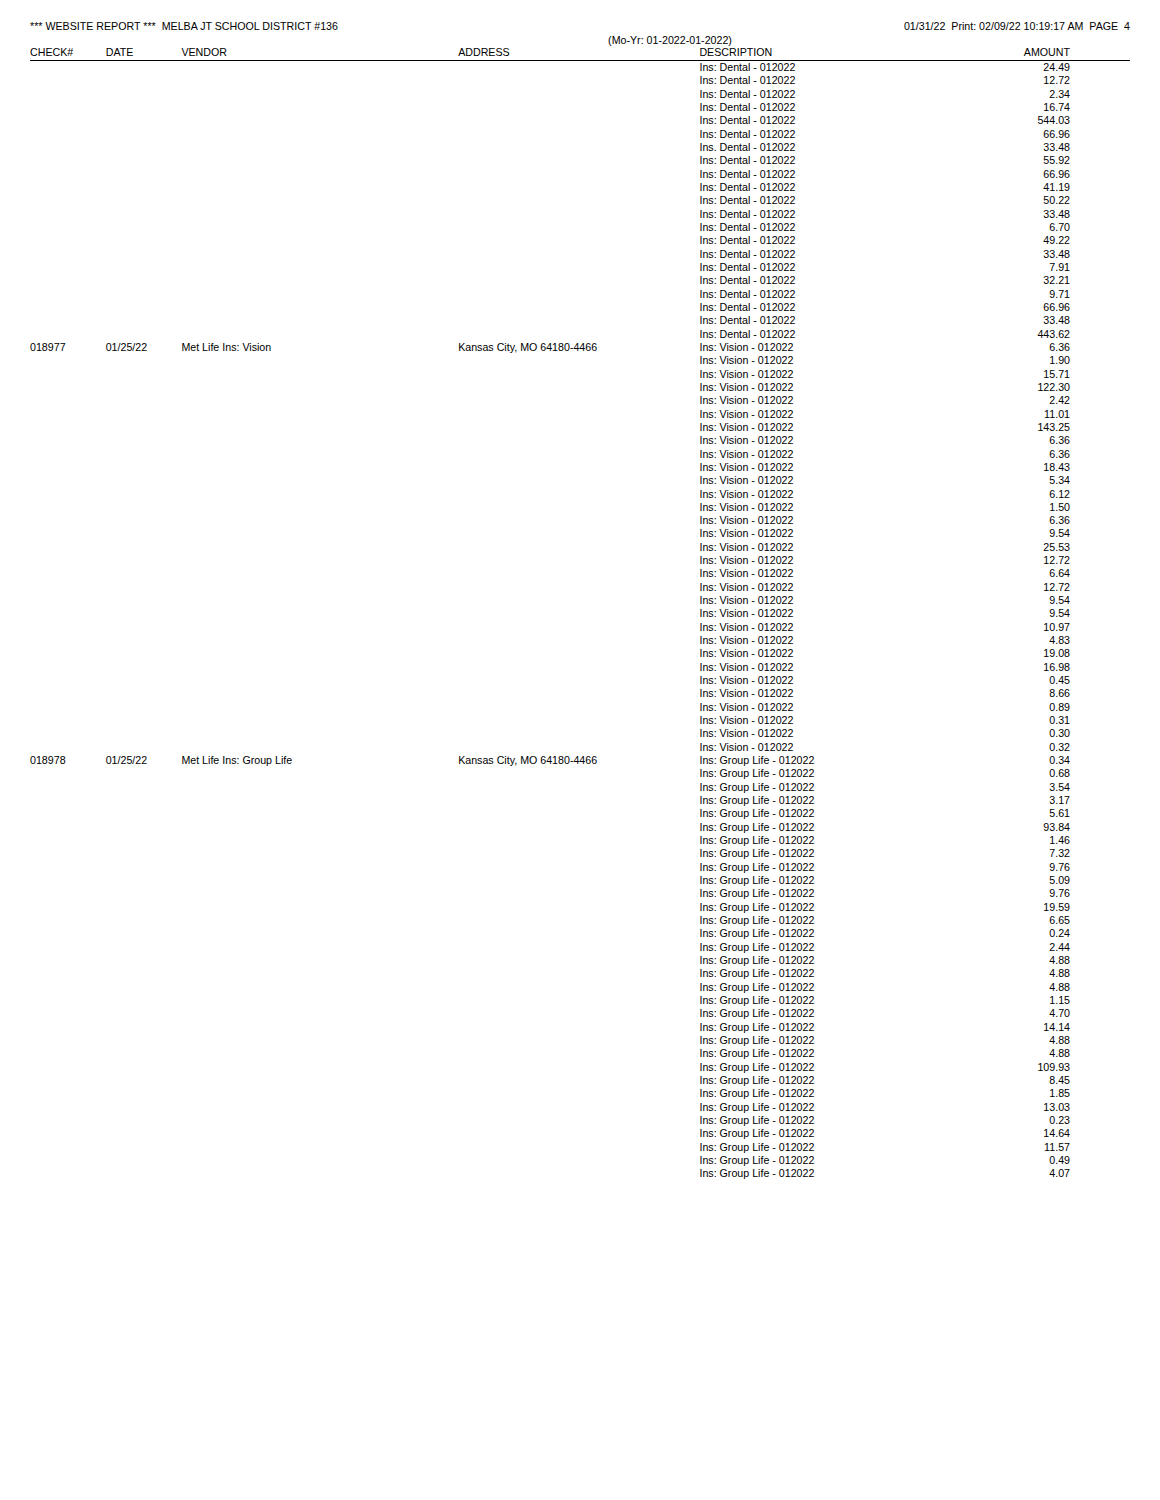*** WEBSITE REPORT *** MELBA JT SCHOOL DISTRICT #136
01/31/22 Print: 02/09/22 10:19:17 AM PAGE 4
(Mo-Yr: 01-2022-01-2022)
| CHECK# | DATE | VENDOR | ADDRESS | DESCRIPTION | AMOUNT |
| --- | --- | --- | --- | --- | --- |
| | | | | Ins: Dental - 012022 | 24.49 |
| | | | | Ins: Dental - 012022 | 12.72 |
| | | | | Ins: Dental - 012022 | 2.34 |
| | | | | Ins: Dental - 012022 | 16.74 |
| | | | | Ins: Dental - 012022 | 544.03 |
| | | | | Ins: Dental - 012022 | 66.96 |
| | | | | Ins. Dental - 012022 | 33.48 |
| | | | | Ins: Dental - 012022 | 55.92 |
| | | | | Ins: Dental - 012022 | 66.96 |
| | | | | Ins: Dental - 012022 | 41.19 |
| | | | | Ins: Dental - 012022 | 50.22 |
| | | | | Ins: Dental - 012022 | 33.48 |
| | | | | Ins: Dental - 012022 | 6.70 |
| | | | | Ins: Dental - 012022 | 49.22 |
| | | | | Ins: Dental - 012022 | 33.48 |
| | | | | Ins: Dental - 012022 | 7.91 |
| | | | | Ins: Dental - 012022 | 32.21 |
| | | | | Ins: Dental - 012022 | 9.71 |
| | | | | Ins: Dental - 012022 | 66.96 |
| | | | | Ins: Dental - 012022 | 33.48 |
| | | | | Ins: Dental - 012022 | 443.62 |
| 018977 | 01/25/22 | Met Life Ins: Vision | Kansas City, MO 64180-4466 | Ins: Vision - 012022 | 6.36 |
| | | | | Ins: Vision - 012022 | 1.90 |
| | | | | Ins: Vision - 012022 | 15.71 |
| | | | | Ins: Vision - 012022 | 122.30 |
| | | | | Ins: Vision - 012022 | 2.42 |
| | | | | Ins: Vision - 012022 | 11.01 |
| | | | | Ins: Vision - 012022 | 143.25 |
| | | | | Ins: Vision - 012022 | 6.36 |
| | | | | Ins: Vision - 012022 | 6.36 |
| | | | | Ins: Vision - 012022 | 18.43 |
| | | | | Ins: Vision - 012022 | 5.34 |
| | | | | Ins: Vision - 012022 | 6.12 |
| | | | | Ins: Vision - 012022 | 1.50 |
| | | | | Ins: Vision - 012022 | 6.36 |
| | | | | Ins: Vision - 012022 | 9.54 |
| | | | | Ins: Vision - 012022 | 25.53 |
| | | | | Ins: Vision - 012022 | 12.72 |
| | | | | Ins: Vision - 012022 | 6.64 |
| | | | | Ins: Vision - 012022 | 12.72 |
| | | | | Ins: Vision - 012022 | 9.54 |
| | | | | Ins: Vision - 012022 | 9.54 |
| | | | | Ins: Vision - 012022 | 10.97 |
| | | | | Ins: Vision - 012022 | 4.83 |
| | | | | Ins: Vision - 012022 | 19.08 |
| | | | | Ins: Vision - 012022 | 16.98 |
| | | | | Ins: Vision - 012022 | 0.45 |
| | | | | Ins: Vision - 012022 | 8.66 |
| | | | | Ins: Vision - 012022 | 0.89 |
| | | | | Ins: Vision - 012022 | 0.31 |
| | | | | Ins: Vision - 012022 | 0.30 |
| | | | | Ins: Vision - 012022 | 0.32 |
| 018978 | 01/25/22 | Met Life Ins: Group Life | Kansas City, MO 64180-4466 | Ins: Group Life - 012022 | 0.34 |
| | | | | Ins: Group Life - 012022 | 0.68 |
| | | | | Ins: Group Life - 012022 | 3.54 |
| | | | | Ins: Group Life - 012022 | 3.17 |
| | | | | Ins: Group Life - 012022 | 5.61 |
| | | | | Ins: Group Life - 012022 | 93.84 |
| | | | | Ins: Group Life - 012022 | 1.46 |
| | | | | Ins: Group Life - 012022 | 7.32 |
| | | | | Ins: Group Life - 012022 | 9.76 |
| | | | | Ins: Group Life - 012022 | 5.09 |
| | | | | Ins: Group Life - 012022 | 9.76 |
| | | | | Ins: Group Life - 012022 | 19.59 |
| | | | | Ins: Group Life - 012022 | 6.65 |
| | | | | Ins: Group Life - 012022 | 0.24 |
| | | | | Ins: Group Life - 012022 | 2.44 |
| | | | | Ins: Group Life - 012022 | 4.88 |
| | | | | Ins: Group Life - 012022 | 4.88 |
| | | | | Ins: Group Life - 012022 | 4.88 |
| | | | | Ins: Group Life - 012022 | 1.15 |
| | | | | Ins: Group Life - 012022 | 4.70 |
| | | | | Ins: Group Life - 012022 | 14.14 |
| | | | | Ins: Group Life - 012022 | 4.88 |
| | | | | Ins: Group Life - 012022 | 4.88 |
| | | | | Ins: Group Life - 012022 | 109.93 |
| | | | | Ins: Group Life - 012022 | 8.45 |
| | | | | Ins: Group Life - 012022 | 1.85 |
| | | | | Ins: Group Life - 012022 | 13.03 |
| | | | | Ins: Group Life - 012022 | 0.23 |
| | | | | Ins: Group Life - 012022 | 14.64 |
| | | | | Ins: Group Life - 012022 | 11.57 |
| | | | | Ins: Group Life - 012022 | 0.49 |
| | | | | Ins: Group Life - 012022 | 4.07 |